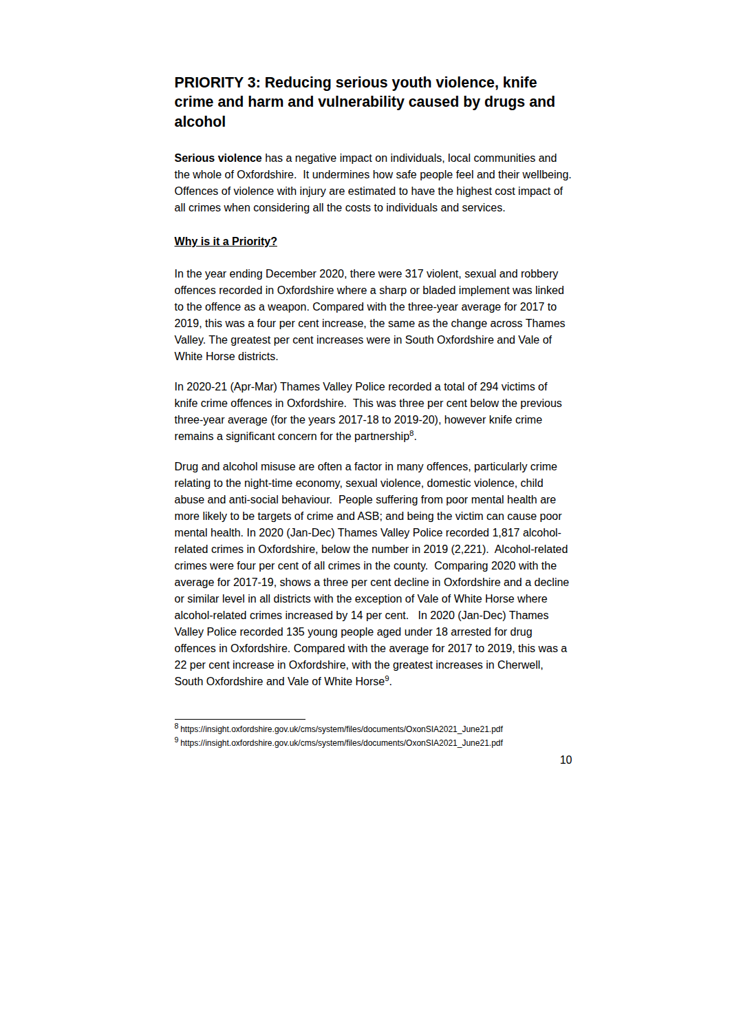PRIORITY 3: Reducing serious youth violence, knife crime and harm and vulnerability caused by drugs and alcohol
Serious violence has a negative impact on individuals, local communities and the whole of Oxfordshire. It undermines how safe people feel and their wellbeing. Offences of violence with injury are estimated to have the highest cost impact of all crimes when considering all the costs to individuals and services.
Why is it a Priority?
In the year ending December 2020, there were 317 violent, sexual and robbery offences recorded in Oxfordshire where a sharp or bladed implement was linked to the offence as a weapon. Compared with the three-year average for 2017 to 2019, this was a four per cent increase, the same as the change across Thames Valley. The greatest per cent increases were in South Oxfordshire and Vale of White Horse districts.
In 2020-21 (Apr-Mar) Thames Valley Police recorded a total of 294 victims of knife crime offences in Oxfordshire. This was three per cent below the previous three-year average (for the years 2017-18 to 2019-20), however knife crime remains a significant concern for the partnership8.
Drug and alcohol misuse are often a factor in many offences, particularly crime relating to the night-time economy, sexual violence, domestic violence, child abuse and anti-social behaviour. People suffering from poor mental health are more likely to be targets of crime and ASB; and being the victim can cause poor mental health. In 2020 (Jan-Dec) Thames Valley Police recorded 1,817 alcohol-related crimes in Oxfordshire, below the number in 2019 (2,221). Alcohol-related crimes were four per cent of all crimes in the county. Comparing 2020 with the average for 2017-19, shows a three per cent decline in Oxfordshire and a decline or similar level in all districts with the exception of Vale of White Horse where alcohol-related crimes increased by 14 per cent. In 2020 (Jan-Dec) Thames Valley Police recorded 135 young people aged under 18 arrested for drug offences in Oxfordshire. Compared with the average for 2017 to 2019, this was a 22 per cent increase in Oxfordshire, with the greatest increases in Cherwell, South Oxfordshire and Vale of White Horse9.
8https://insight.oxfordshire.gov.uk/cms/system/files/documents/OxonSIA2021_June21.pdf
9https://insight.oxfordshire.gov.uk/cms/system/files/documents/OxonSIA2021_June21.pdf
10